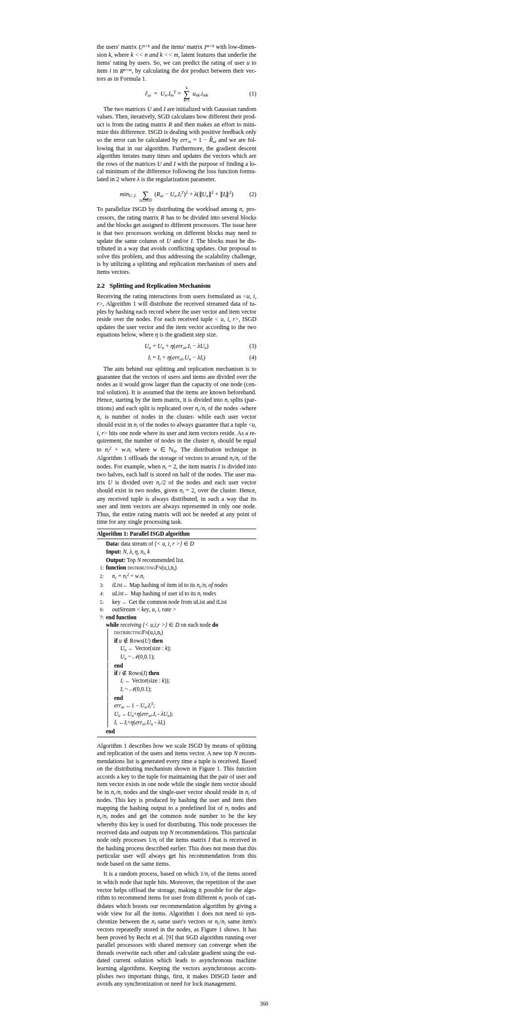the users' matrix Un×k and the items' matrix Im×k with low-dimension k, where k << n and k << m, latent features that underlie the items' rating by users. So, we can predict the rating of user u to item i in Rn×m, by calculating the dot product between their vectors as in Formula 1.
r̂ui = Un.ImT = k∑k=1 unk.imk (1)
The two matrices U and I are initialized with Gaussian random values. Then, iteratively, SGD calculates how different their product is from the rating matrix R and then makes an effort to minimize this difference. ISGD is dealing with positive feedback only so the error can be calculated by errui = 1 − R̂ui and we are following that in our algorithm. Furthermore, the gradient descent algorithm iterates many times and updates the vectors which are the rows of the matrices U and I with the purpose of finding a local minimum of the difference following the loss function formulated in 2 where λ is the regularization parameter.
minU.,I. ∑(u,i)∈D (Rui − Uu.IiT)2 + λ(∥Uu∥2 + ∥Ii∥2) (2)
To parallelize ISGD by distributing the workload among nc processors, the rating matrix R has to be divided into several blocks and the blocks get assigned to different processors. The issue here is that two processors working on different blocks may need to update the same column of U and/or I. The blocks must be distributed in a way that avoids conflicting updates. Our proposal to solve this problem, and thus addressing the scalability challenge, is by utilizing a splitting and replication mechanism of users and items vectors.
2.2 Splitting and Replication Mechanism
Receiving the rating interactions from users formulated as <u, i, r>, Algorithm 1 will distribute the received streamed data of tuples by hashing each record where the user vector and item vector reside over the nodes. For each received tuple < u, i, r>, ISGD updates the user vector and the item vector according to the two equations below, where η is the gradient step size.
Uu = Uu + η(errui.Ii − λUu) (3)
Ii = Ii + η(errui.Uu − λIi) (4)
The aim behind our splitting and replication mechanism is to guarantee that the vectors of users and items are divided over the nodes as it would grow larger than the capacity of one node (central solution). It is assumed that the items are known beforehand. Hence, starting by the item matrix, it is divided into ni splits (partitions) and each split is replicated over nc/ni of the nodes -where nc is number of nodes in the cluster- while each user vector should exist in ni of the nodes to always guarantee that a tuple <u, i, r> hits one node where its user and item vectors reside. As a requirement, the number of nodes in the cluster nc should be equal to ni2 + w.ni where w ∈ ℕ0. The distribution technique in Algorithm 1 offloads the storage of vectors to around ni/nc of the nodes. For example, when ni = 2, the item matrix I is divided into two halves, each half is stored on half of the nodes. The user matrix U is divided over nc/2 of the nodes and each user vector should exist in two nodes, given ni = 2, over the cluster. Hence, any received tuple is always distributed, in such a way that its user and item vectors are always represented in only one node. Thus, the entire rating matrix will not be needed at any point of time for any single processing task.
Algorithm 1: Parallel ISGD algorithm
Data: data stream of {< u, i, r >} ∈ D
Input: N, λ, η, ni, k
Output: Top N recommended list.
1: function distributingFn(u,i,ni)
2: nc = ni2 + w.ni
3: iList← Map hashing of item id to its nc/ni of nodes
4: uList← Map hashing of user id to its ni nodes
5: key ← Get the common node from uList and iList
6: outStream < key, u, i, rate >
7: end function
while receiving {< u,i,r >} ∈ D on each node do
distributingFn(u,i,ni)
if u ∉ Rows(U) then
Uu ← Vector(size : k);
Uu ~ 𝒩(0,0.1);
end
if i ∉ Rows(I) then
Ii ← Vector(size : k));
Ii ~ 𝒩(0,0.1);
end
errui ←1 − Uu.IiT;
Uu ←Uu+η(errui.Ii - λUu);
Ii ←Ii+η(errui.Uu - λIi)
end
Algorithm 1 describes how we scale ISGD by means of splitting and replication of the users and items vector. A new top N recommendations list is generated every time a tuple is received. Based on the distributing mechanism shown in Figure 1. This function accords a key to the tuple for maintaining that the pair of user and item vector exists in one node while the single item vector should be in nc/ni nodes and the single-user vector should reside in ni of nodes. This key is produced by hashing the user and item then mapping the hashing output to a predefined list of ni nodes and nc/ni nodes and get the common node number to be the key whereby this key is used for distributing. This node processes the received data and outputs top N recommendations. This particular node only processes 1/ni of the items matrix I that is received in the hashing process described earlier. This does not mean that this particular user will always get his recommendation from this node based on the same items.
It is a random process, based on which 1/ni of the items stored in which node that tuple hits. Moreover, the repetition of the user vector helps offload the storage, making it possible for the algorithm to recommend items for user from different ni pools of candidates which boosts our recommendation algorithm by giving a wide view for all the items. Algorithm 1 does not need to synchronize between the ni same user's vectors or nc/ni same item's vectors repeatedly stored in the nodes, as Figure 1 shows. It has been proved by Recht et al. [9] that SGD algorithm running over parallel processors with shared memory can converge when the threads overwrite each other and calculate gradient using the outdated current solution which leads to asynchronous machine learning algorithms. Keeping the vectors asynchronous accomplishes two important things, first, it makes DISGD faster and avoids any synchronization or need for lock management.
360